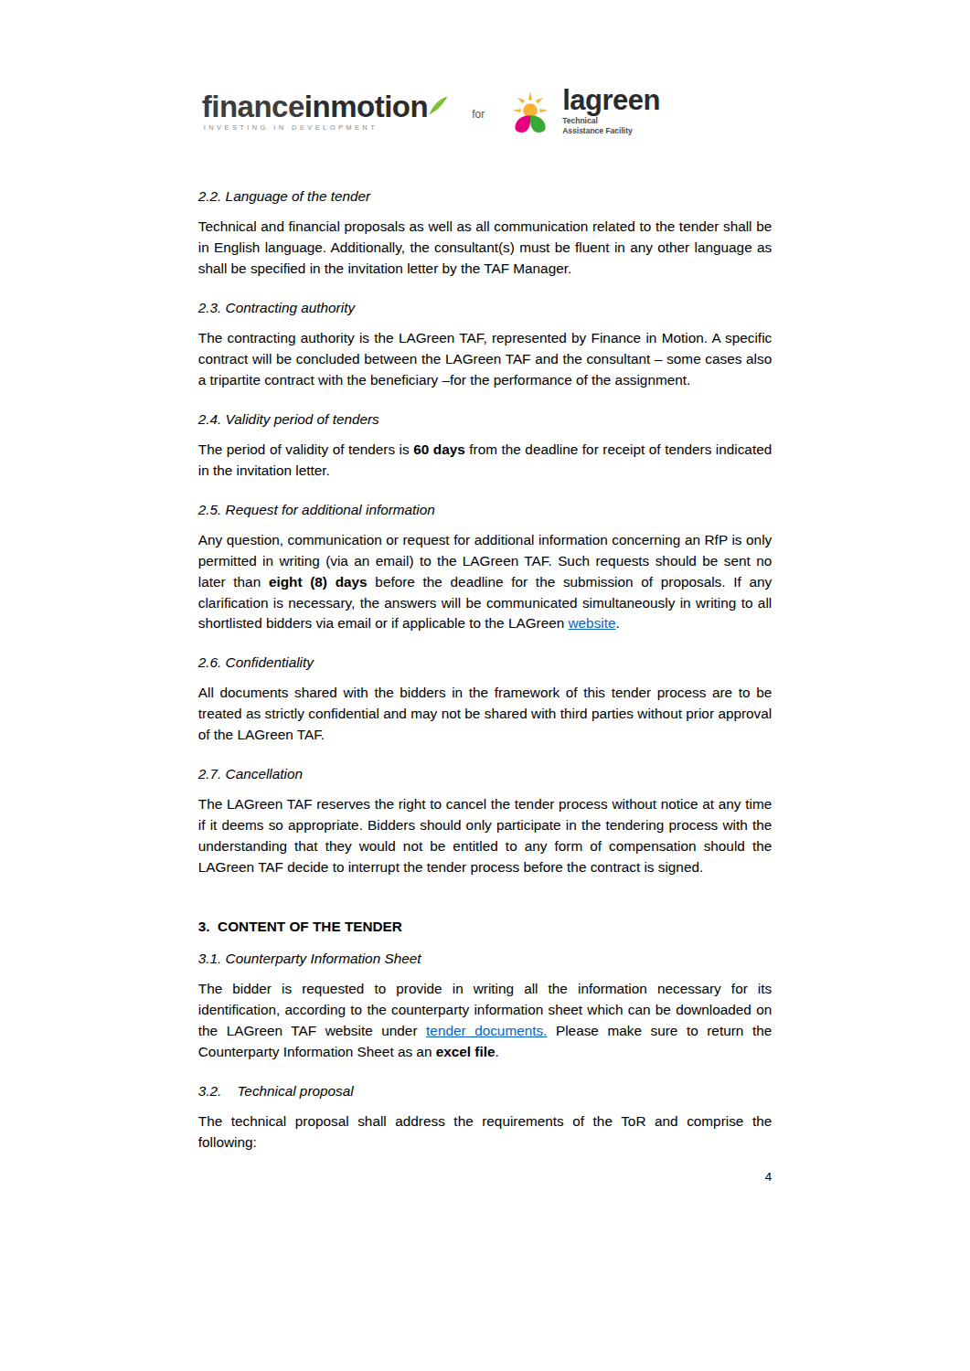financeinmotion
INVESTING IN DEVELOPMENT
for
lagreen Technical
Assistance Facility
2.2. Language of the tender
Technical and financial proposals as well as all communication related to the tender shall be in English language. Additionally, the consultant(s) must be fluent in any other language as shall be specified in the invitation letter by the TAF Manager.
2.3. Contracting authority
The contracting authority is the LAGreen TAF, represented by Finance in Motion. A specific contract will be concluded between the LAGreen TAF and the consultant – some cases also a tripartite contract with the beneficiary –for the performance of the assignment.
2.4. Validity period of tenders
The period of validity of tenders is 60 days from the deadline for receipt of tenders indicated in the invitation letter.
2.5. Request for additional information
Any question, communication or request for additional information concerning an RfP is only permitted in writing (via an email) to the LAGreen TAF. Such requests should be sent no later than eight (8) days before the deadline for the submission of proposals. If any clarification is necessary, the answers will be communicated simultaneously in writing to all shortlisted bidders via email or if applicable to the LAGreen website.
2.6. Confidentiality
All documents shared with the bidders in the framework of this tender process are to be treated as strictly confidential and may not be shared with third parties without prior approval of the LAGreen TAF.
2.7. Cancellation
The LAGreen TAF reserves the right to cancel the tender process without notice at any time if it deems so appropriate. Bidders should only participate in the tendering process with the understanding that they would not be entitled to any form of compensation should the LAGreen TAF decide to interrupt the tender process before the contract is signed.
3. CONTENT OF THE TENDER
3.1. Counterparty Information Sheet
The bidder is requested to provide in writing all the information necessary for its identification, according to the counterparty information sheet which can be downloaded on the LAGreen TAF website under tender documents. Please make sure to return the Counterparty Information Sheet as an excel file.
3.2. Technical proposal
The technical proposal shall address the requirements of the ToR and comprise the following:
4